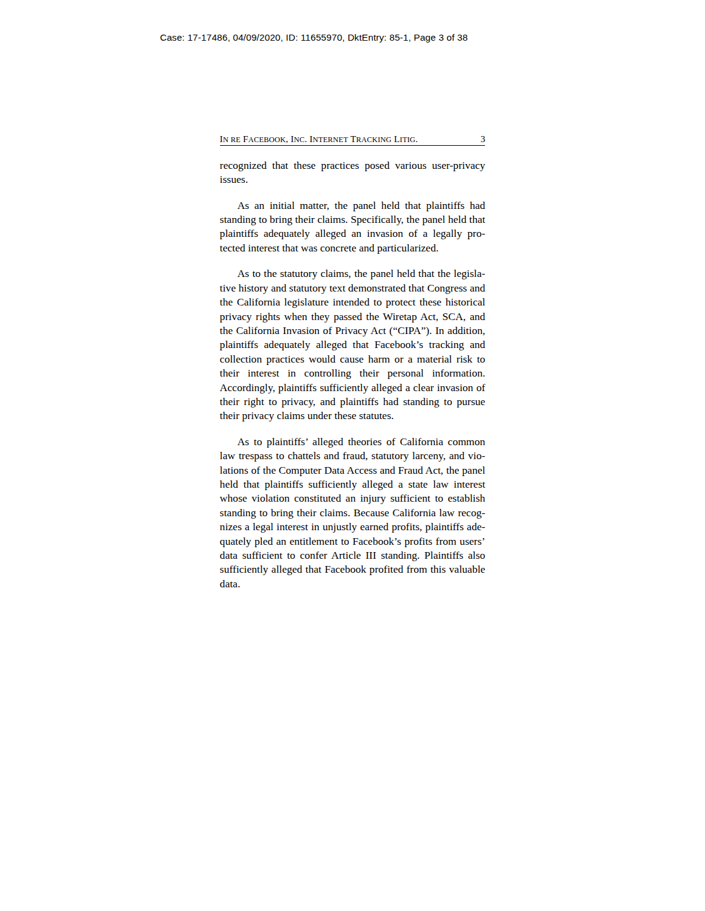Case: 17-17486, 04/09/2020, ID: 11655970, DktEntry: 85-1, Page 3 of 38
IN RE FACEBOOK, INC. INTERNET TRACKING LITIG. 3
recognized that these practices posed various user-privacy issues.
As an initial matter, the panel held that plaintiffs had standing to bring their claims. Specifically, the panel held that plaintiffs adequately alleged an invasion of a legally protected interest that was concrete and particularized.
As to the statutory claims, the panel held that the legislative history and statutory text demonstrated that Congress and the California legislature intended to protect these historical privacy rights when they passed the Wiretap Act, SCA, and the California Invasion of Privacy Act (“CIPA”). In addition, plaintiffs adequately alleged that Facebook’s tracking and collection practices would cause harm or a material risk to their interest in controlling their personal information. Accordingly, plaintiffs sufficiently alleged a clear invasion of their right to privacy, and plaintiffs had standing to pursue their privacy claims under these statutes.
As to plaintiffs’ alleged theories of California common law trespass to chattels and fraud, statutory larceny, and violations of the Computer Data Access and Fraud Act, the panel held that plaintiffs sufficiently alleged a state law interest whose violation constituted an injury sufficient to establish standing to bring their claims. Because California law recognizes a legal interest in unjustly earned profits, plaintiffs adequately pled an entitlement to Facebook’s profits from users’ data sufficient to confer Article III standing. Plaintiffs also sufficiently alleged that Facebook profited from this valuable data.